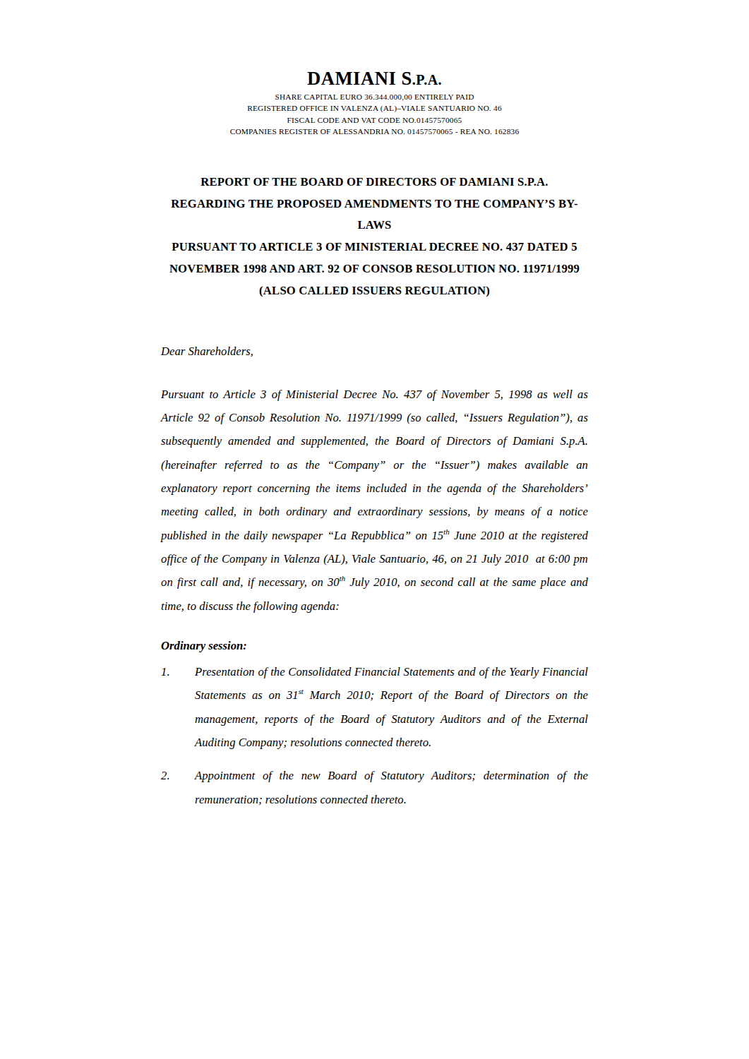DAMIANI S.P.A.
Share capital Euro 36.344.000,00 entirely paid
Registered office in Valenza (AL)–Viale Santuario no. 46
Fiscal Code and VAT code no.01457570065
Companies Register of Alessandria no. 01457570065 - REA no. 162836
REPORT OF THE BOARD OF DIRECTORS OF DAMIANI S.P.A.
REGARDING THE PROPOSED AMENDMENTS TO THE COMPANY’S BY-LAWS
PURSUANT TO ARTICLE 3 OF MINISTERIAL DECREE NO. 437 DATED 5
NOVEMBER 1998 AND ART. 92 OF CONSOB RESOLUTION NO. 11971/1999
(ALSO CALLED ISSUERS REGULATION)
Dear Shareholders,
Pursuant to Article 3 of Ministerial Decree No. 437 of November 5, 1998 as well as Article 92 of Consob Resolution No. 11971/1999 (so called, “Issuers Regulation”), as subsequently amended and supplemented, the Board of Directors of Damiani S.p.A. (hereinafter referred to as the “Company” or the “Issuer”) makes available an explanatory report concerning the items included in the agenda of the Shareholders’ meeting called, in both ordinary and extraordinary sessions, by means of a notice published in the daily newspaper “La Repubblica” on 15th June 2010 at the registered office of the Company in Valenza (AL), Viale Santuario, 46, on 21 July 2010 at 6:00 pm on first call and, if necessary, on 30th July 2010, on second call at the same place and time, to discuss the following agenda:
Ordinary session:
1. Presentation of the Consolidated Financial Statements and of the Yearly Financial Statements as on 31st March 2010; Report of the Board of Directors on the management, reports of the Board of Statutory Auditors and of the External Auditing Company; resolutions connected thereto.
2. Appointment of the new Board of Statutory Auditors; determination of the remuneration; resolutions connected thereto.